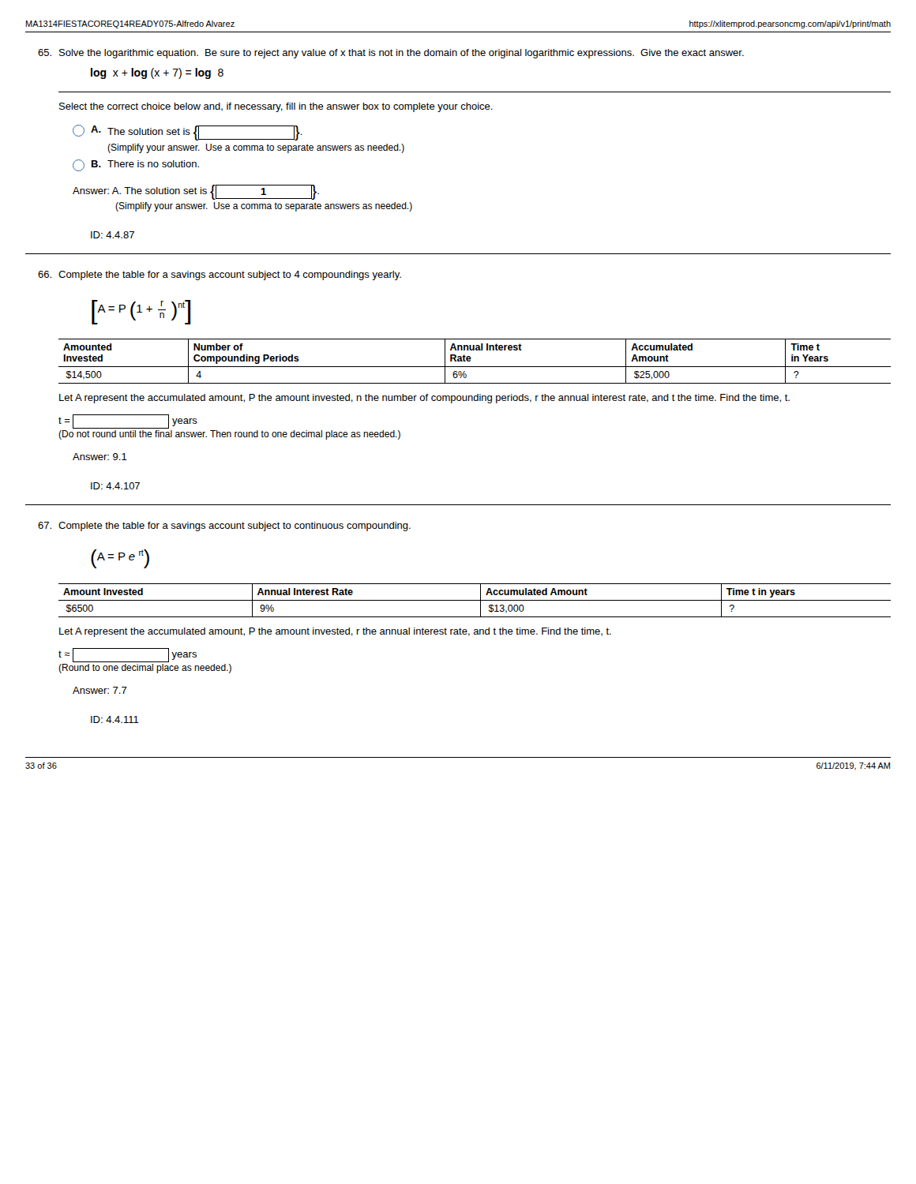MA1314FIESTACOREQ14READY075-Alfredo Alvarez
https://xlitemprod.pearsoncmg.com/api/v1/print/math
65.
Solve the logarithmic equation. Be sure to reject any value of x that is not in the domain of the original logarithmic expressions. Give the exact answer.
log x + log (x + 7) = log 8
Select the correct choice below and, if necessary, fill in the answer box to complete your choice.
A.
The solution set is { }.
(Simplify your answer. Use a comma to separate answers as needed.)
B.
There is no solution.
Answer: A. The solution set is {1}.
(Simplify your answer. Use a comma to separate answers as needed.)
ID: 4.4.87
66.
Complete the table for a savings account subject to 4 compoundings yearly.
[A = P (1 + rn )nt]
| Amounted Invested | Number of Compounding Periods | Annual Interest Rate | Accumulated Amount | Time t in Years |
| --- | --- | --- | --- | --- |
| $14,500 | 4 | 6% | $25,000 | ? |
Let A represent the accumulated amount, P the amount invested, n the number of compounding periods, r the annual interest rate, and t the time. Find the time, t.
t = years
(Do not round until the final answer. Then round to one decimal place as needed.)
Answer: 9.1
ID: 4.4.107
67.
Complete the table for a savings account subject to continuous compounding.
(A = P e rt)
| Amount Invested | Annual Interest Rate | Accumulated Amount | Time t in years |
| --- | --- | --- | --- |
| $6500 | 9% | $13,000 | ? |
Let A represent the accumulated amount, P the amount invested, r the annual interest rate, and t the time. Find the time, t.
t ≈ years
(Round to one decimal place as needed.)
Answer: 7.7
ID: 4.4.111
33 of 36
6/11/2019, 7:44 AM